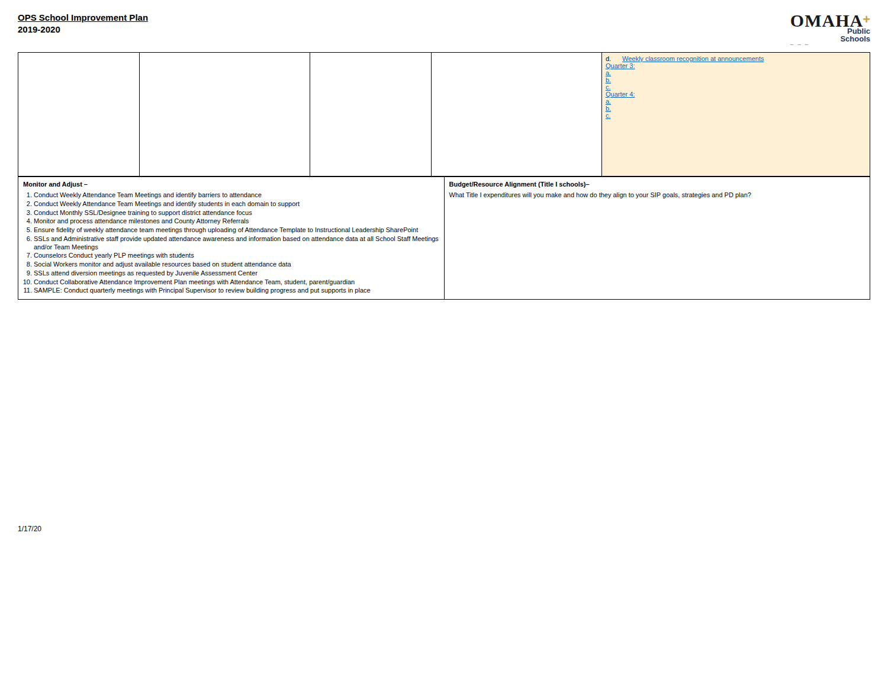OPS School Improvement Plan
2019-2020
OMAHA+ Public
Schools – – –
| | | | | d. Weekly classroom recognition at announcements Quarter 3: a. b. c. Quarter 4: a. b. c. |
| Monitor and Adjust – Conduct Weekly Attendance Team Meetings and identify barriers to attendance Conduct Weekly Attendance Team Meetings and identify students in each domain to support Conduct Monthly SSL/Designee training to support district attendance focus Monitor and process attendance milestones and County Attorney Referrals Ensure fidelity of weekly attendance team meetings through uploading of Attendance Template to Instructional Leadership SharePoint SSLs and Administrative staff provide updated attendance awareness and information based on attendance data at all School Staff Meetings and/or Team Meetings Counselors Conduct yearly PLP meetings with students Social Workers monitor and adjust available resources based on student attendance data SSLs attend diversion meetings as requested by Juvenile Assessment Center Conduct Collaborative Attendance Improvement Plan meetings with Attendance Team, student, parent/guardian SAMPLE: Conduct quarterly meetings with Principal Supervisor to review building progress and put supports in place | Budget/Resource Alignment (Title I schools)– What Title I expenditures will you make and how do they align to your SIP goals, strategies and PD plan? |
1/17/20